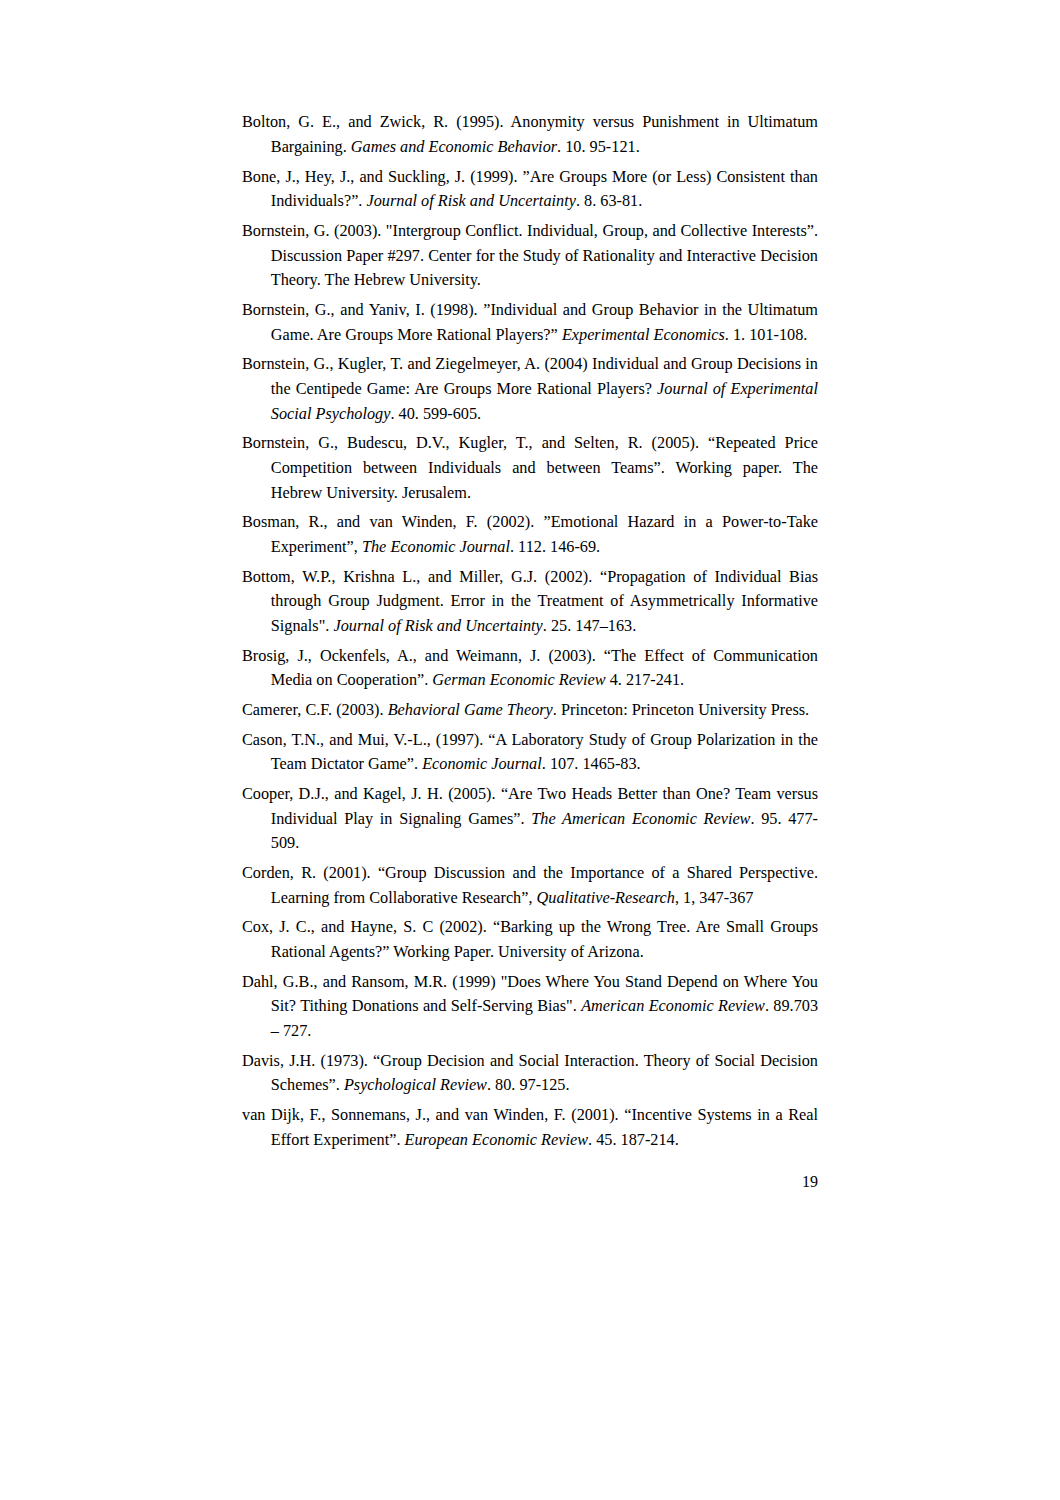Bolton, G. E., and Zwick, R. (1995). Anonymity versus Punishment in Ultimatum Bargaining. Games and Economic Behavior. 10. 95-121.
Bone, J., Hey, J., and Suckling, J. (1999). ”Are Groups More (or Less) Consistent than Individuals?”. Journal of Risk and Uncertainty. 8. 63-81.
Bornstein, G. (2003). "Intergroup Conflict. Individual, Group, and Collective Interests”. Discussion Paper #297. Center for the Study of Rationality and Interactive Decision Theory. The Hebrew University.
Bornstein, G., and Yaniv, I. (1998). ”Individual and Group Behavior in the Ultimatum Game. Are Groups More Rational Players?” Experimental Economics. 1. 101-108.
Bornstein, G., Kugler, T. and Ziegelmeyer, A. (2004) Individual and Group Decisions in the Centipede Game: Are Groups More Rational Players? Journal of Experimental Social Psychology. 40. 599-605.
Bornstein, G., Budescu, D.V., Kugler, T., and Selten, R. (2005). “Repeated Price Competition between Individuals and between Teams”. Working paper. The Hebrew University. Jerusalem.
Bosman, R., and van Winden, F. (2002). ”Emotional Hazard in a Power-to-Take Experiment”, The Economic Journal. 112. 146-69.
Bottom, W.P., Krishna L., and Miller, G.J. (2002). “Propagation of Individual Bias through Group Judgment. Error in the Treatment of Asymmetrically Informative Signals". Journal of Risk and Uncertainty. 25. 147–163.
Brosig, J., Ockenfels, A., and Weimann, J. (2003). “The Effect of Communication Media on Cooperation”. German Economic Review 4. 217-241.
Camerer, C.F. (2003). Behavioral Game Theory. Princeton: Princeton University Press.
Cason, T.N., and Mui, V.-L., (1997). “A Laboratory Study of Group Polarization in the Team Dictator Game”. Economic Journal. 107. 1465-83.
Cooper, D.J., and Kagel, J. H. (2005). “Are Two Heads Better than One? Team versus Individual Play in Signaling Games”. The American Economic Review. 95. 477-509.
Corden, R. (2001). “Group Discussion and the Importance of a Shared Perspective. Learning from Collaborative Research”, Qualitative-Research, 1, 347-367
Cox, J. C., and Hayne, S. C (2002). “Barking up the Wrong Tree. Are Small Groups Rational Agents?” Working Paper. University of Arizona.
Dahl, G.B., and Ransom, M.R. (1999) "Does Where You Stand Depend on Where You Sit? Tithing Donations and Self-Serving Bias". American Economic Review. 89.703 – 727.
Davis, J.H. (1973). “Group Decision and Social Interaction. Theory of Social Decision Schemes”. Psychological Review. 80. 97-125.
van Dijk, F., Sonnemans, J., and van Winden, F. (2001). “Incentive Systems in a Real Effort Experiment”. European Economic Review. 45. 187-214.
19